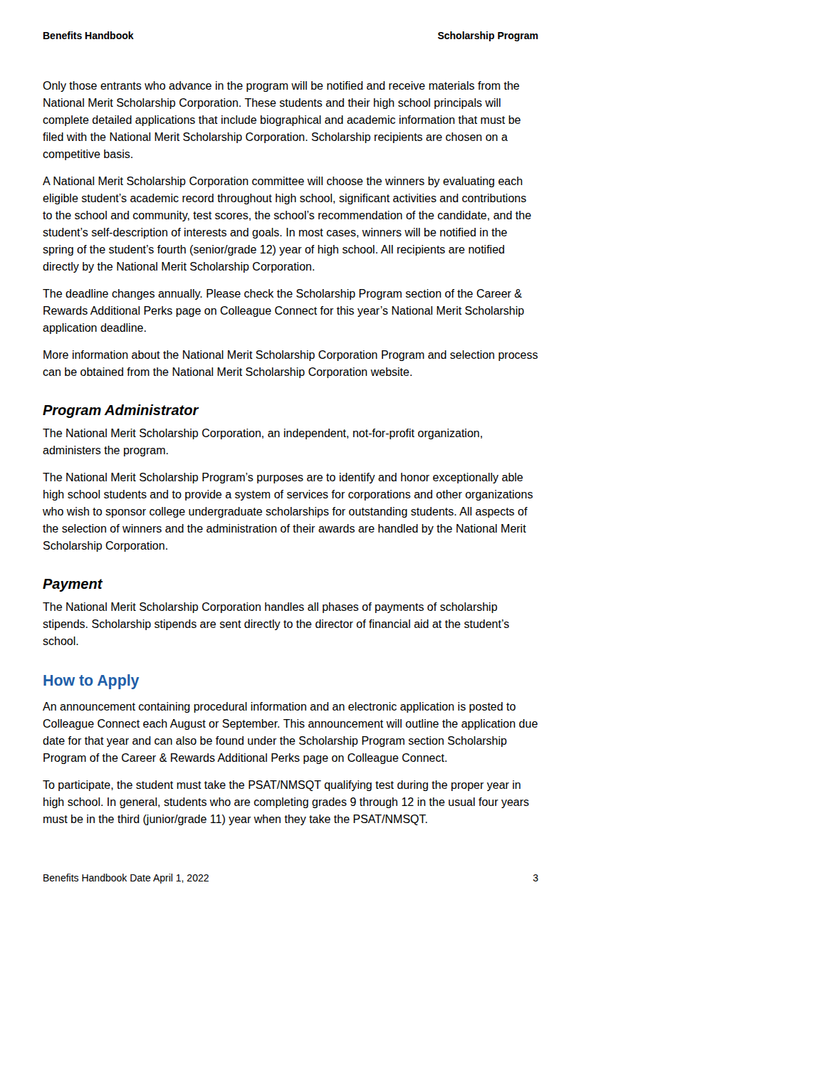Benefits Handbook Scholarship Program
Only those entrants who advance in the program will be notified and receive materials from the National Merit Scholarship Corporation. These students and their high school principals will complete detailed applications that include biographical and academic information that must be filed with the National Merit Scholarship Corporation. Scholarship recipients are chosen on a competitive basis.
A National Merit Scholarship Corporation committee will choose the winners by evaluating each eligible student’s academic record throughout high school, significant activities and contributions to the school and community, test scores, the school’s recommendation of the candidate, and the student’s self-description of interests and goals. In most cases, winners will be notified in the spring of the student’s fourth (senior/grade 12) year of high school. All recipients are notified directly by the National Merit Scholarship Corporation.
The deadline changes annually. Please check the Scholarship Program section of the Career & Rewards Additional Perks page on Colleague Connect for this year’s National Merit Scholarship application deadline.
More information about the National Merit Scholarship Corporation Program and selection process can be obtained from the National Merit Scholarship Corporation website.
Program Administrator
The National Merit Scholarship Corporation, an independent, not-for-profit organization, administers the program.
The National Merit Scholarship Program’s purposes are to identify and honor exceptionally able high school students and to provide a system of services for corporations and other organizations who wish to sponsor college undergraduate scholarships for outstanding students. All aspects of the selection of winners and the administration of their awards are handled by the National Merit Scholarship Corporation.
Payment
The National Merit Scholarship Corporation handles all phases of payments of scholarship stipends. Scholarship stipends are sent directly to the director of financial aid at the student’s school.
How to Apply
An announcement containing procedural information and an electronic application is posted to Colleague Connect each August or September. This announcement will outline the application due date for that year and can also be found under the Scholarship Program section Scholarship Program of the Career & Rewards Additional Perks page on Colleague Connect.
To participate, the student must take the PSAT/NMSQT qualifying test during the proper year in high school. In general, students who are completing grades 9 through 12 in the usual four years must be in the third (junior/grade 11) year when they take the PSAT/NMSQT.
Benefits Handbook Date April 1, 2022 3